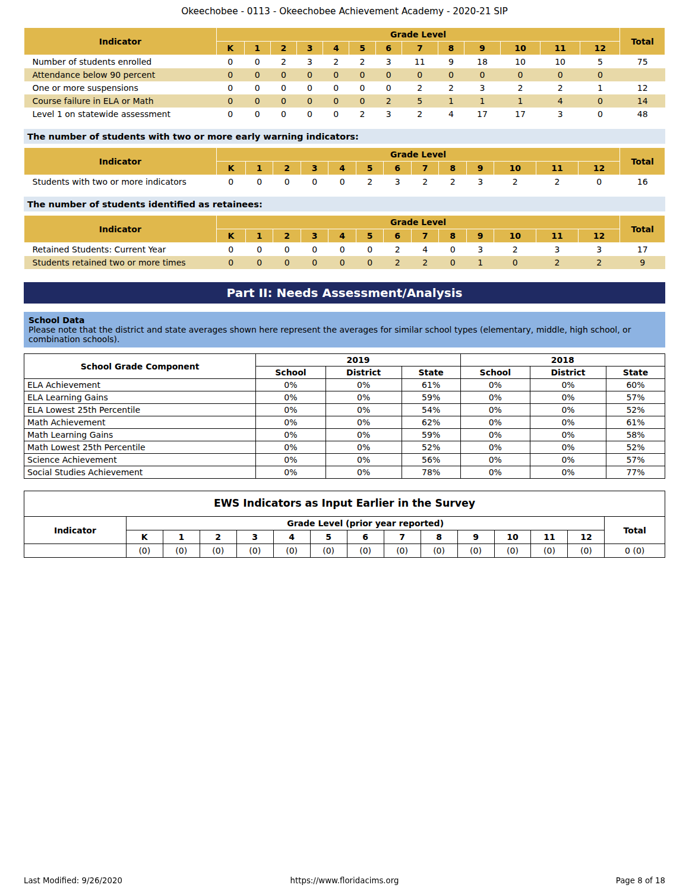Okeechobee - 0113 - Okeechobee Achievement Academy - 2020-21 SIP
| Indicator | Grade Level | Total |
| --- | --- | --- |
| K | 1 | 2 | 3 | 4 | 5 | 6 | 7 | 8 | 9 | 10 | 11 | 12 |
| Number of students enrolled | 0 | 0 | 2 | 3 | 2 | 2 | 3 | 11 | 9 | 18 | 10 | 10 | 5 | 75 |
| Attendance below 90 percent | 0 | 0 | 0 | 0 | 0 | 0 | 0 | 0 | 0 | 0 | 0 | 0 | 0 | |
| One or more suspensions | 0 | 0 | 0 | 0 | 0 | 0 | 0 | 2 | 2 | 3 | 2 | 2 | 1 | 12 |
| Course failure in ELA or Math | 0 | 0 | 0 | 0 | 0 | 0 | 2 | 5 | 1 | 1 | 1 | 4 | 0 | 14 |
| Level 1 on statewide assessment | 0 | 0 | 0 | 0 | 0 | 2 | 3 | 2 | 4 | 17 | 17 | 3 | 0 | 48 |
The number of students with two or more early warning indicators:
| Indicator | Grade Level | Total |
| --- | --- | --- |
| K | 1 | 2 | 3 | 4 | 5 | 6 | 7 | 8 | 9 | 10 | 11 | 12 |
| Students with two or more indicators | 0 | 0 | 0 | 0 | 0 | 2 | 3 | 2 | 2 | 3 | 2 | 2 | 0 | 16 |
The number of students identified as retainees:
| Indicator | Grade Level | Total |
| --- | --- | --- |
| K | 1 | 2 | 3 | 4 | 5 | 6 | 7 | 8 | 9 | 10 | 11 | 12 |
| Retained Students: Current Year | 0 | 0 | 0 | 0 | 0 | 0 | 2 | 4 | 0 | 3 | 2 | 3 | 3 | 17 |
| Students retained two or more times | 0 | 0 | 0 | 0 | 0 | 0 | 2 | 2 | 0 | 1 | 0 | 2 | 2 | 9 |
Part II: Needs Assessment/Analysis
School Data
Please note that the district and state averages shown here represent the averages for similar school types (elementary, middle, high school, or combination schools).
| School Grade Component | 2019 | 2018 |
| --- | --- | --- |
| School | District | State | School | District | State |
| ELA Achievement | 0% | 0% | 61% | 0% | 0% | 60% |
| ELA Learning Gains | 0% | 0% | 59% | 0% | 0% | 57% |
| ELA Lowest 25th Percentile | 0% | 0% | 54% | 0% | 0% | 52% |
| Math Achievement | 0% | 0% | 62% | 0% | 0% | 61% |
| Math Learning Gains | 0% | 0% | 59% | 0% | 0% | 58% |
| Math Lowest 25th Percentile | 0% | 0% | 52% | 0% | 0% | 52% |
| Science Achievement | 0% | 0% | 56% | 0% | 0% | 57% |
| Social Studies Achievement | 0% | 0% | 78% | 0% | 0% | 77% |
EWS Indicators as Input Earlier in the Survey
| Indicator | Grade Level (prior year reported) | Total |
| --- | --- | --- |
| K | 1 | 2 | 3 | 4 | 5 | 6 | 7 | 8 | 9 | 10 | 11 | 12 |
| | (0) | (0) | (0) | (0) | (0) | (0) | (0) | (0) | (0) | (0) | (0) | (0) | (0) | 0 (0) |
Last Modified: 9/26/2020
https://www.floridacims.org
Page 8 of 18